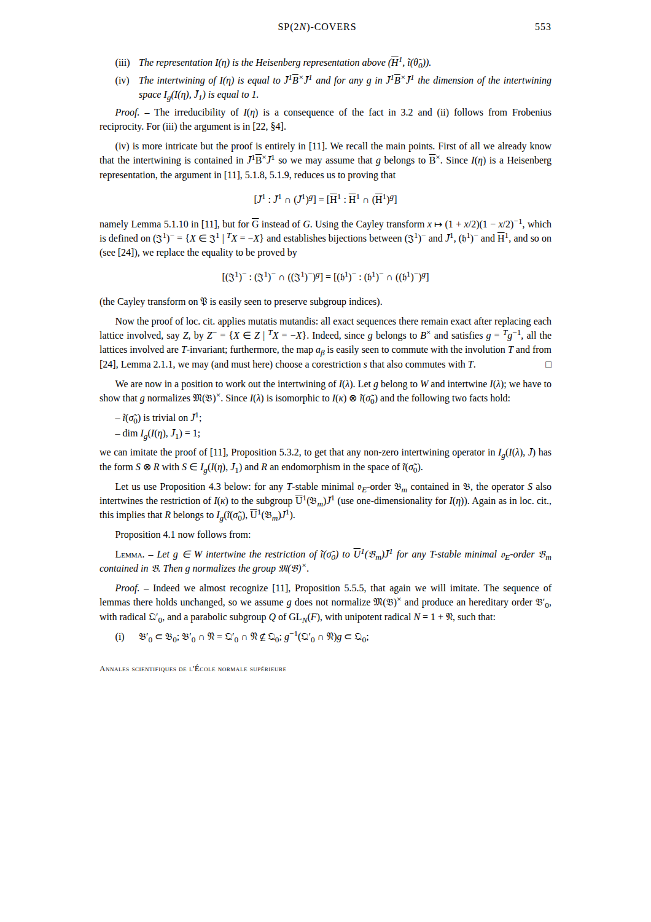SP(2N)-COVERS 553
(iii) The representation I(η) is the Heisenberg representation above (H1, ĩ(θ̃0)).
(iv) The intertwining of I(η) is equal to J̄1B×J̄1 and for any g in J̄1B×J̄1 the dimension of the intertwining space Ig(I(η), J̄1) is equal to 1.
Proof. – The irreducibility of I(η) is a consequence of the fact in 3.2 and (ii) follows from Frobenius reciprocity. For (iii) the argument is in [22, §4].
(iv) is more intricate but the proof is entirely in [11]. We recall the main points. First of all we already know that the intertwining is contained in J̄1B×J̄1 so we may assume that g belongs to B×. Since I(η) is a Heisenberg representation, the argument in [11], 5.1.8, 5.1.9, reduces us to proving that
[J̄1 : J̄1 ∩ (J̄1)g] = [H1 : H1 ∩ (H1)g]
namely Lemma 5.1.10 in [11], but for G instead of G. Using the Cayley transform x ↦ (1 + x/2)(1 − x/2)−1, which is defined on (𝔍1)− = {X ∈ 𝔍1 | TX = −X} and establishes bijections between (𝔍1)− and J̄1, (𝔥1)− and H1, and so on (see [24]), we replace the equality to be proved by
[(𝔍1)− : (𝔍1)− ∩ ((𝔍1)−)g] = [(𝔥1)− : (𝔥1)− ∩ ((𝔥1)−)g]
(the Cayley transform on 𝔓 is easily seen to preserve subgroup indices).
Now the proof of loc. cit. applies mutatis mutandis: all exact sequences there remain exact after replacing each lattice involved, say Z, by Z− = {X ∈ Z | TX = −X}. Indeed, since g belongs to B× and satisfies g = Tg−1, all the lattices involved are T-invariant; furthermore, the map aβ is easily seen to commute with the involution T and from [24], Lemma 2.1.1, we may (and must here) choose a corestriction s that also commutes with T. □
We are now in a position to work out the intertwining of I(λ). Let g belong to W and intertwine I(λ); we have to show that g normalizes 𝔐(𝔅)×. Since I(λ) is isomorphic to I(κ) ⊗ ĩ(σ̃0) and the following two facts hold:
– ĩ(σ̃0) is trivial on J̄1;
– dim Ig(I(η), J̄1) = 1;
we can imitate the proof of [11], Proposition 5.3.2, to get that any non-zero intertwining operator in Ig(I(λ), J̄) has the form S ⊗ R with S ∈ Ig(I(η), J̄1) and R an endomorphism in the space of ĩ(σ̃0).
Let us use Proposition 4.3 below: for any T-stable minimal 𝔬E-order 𝔅m contained in 𝔅, the operator S also intertwines the restriction of I(κ) to the subgroup U1(𝔅m)J̄1 (use one-dimensionality for I(η)). Again as in loc. cit., this implies that R belongs to Ig(ĩ(σ̃0), U1(𝔅m)J̄1).
Proposition 4.1 now follows from:
Lemma. – Let g ∈ W intertwine the restriction of ĩ(σ̃0) to U1(𝔅m)J̄1 for any T-stable minimal 𝔬E-order 𝔅m contained in 𝔅. Then g normalizes the group 𝔐(𝔅)×.
Proof. – Indeed we almost recognize [11], Proposition 5.5.5, that again we will imitate. The sequence of lemmas there holds unchanged, so we assume g does not normalize 𝔐(𝔅)× and produce an hereditary order 𝔅′0, with radical 𝔔′0, and a parabolic subgroup Q of GLN(F), with unipotent radical N = 1 + 𝔑, such that:
(i) 𝔅′0 ⊂ 𝔅0; 𝔅′0 ∩ 𝔑 = 𝔔′0 ∩ 𝔑 ⊈ 𝔔0; g−1(𝔔′0 ∩ 𝔑)g ⊂ 𝔔0;
Annales scientifiques de l'École normale supérieure